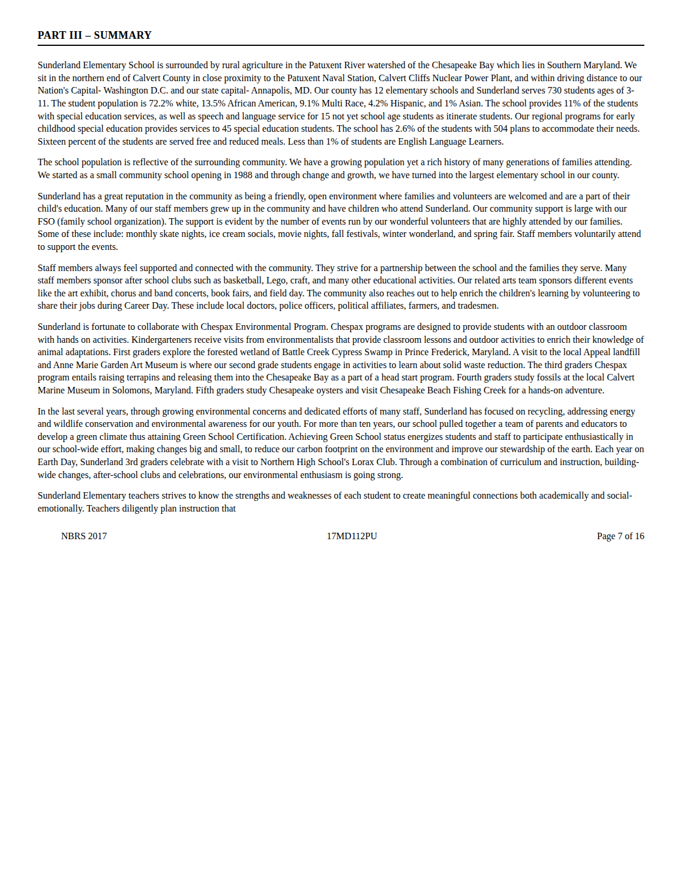PART III – SUMMARY
Sunderland Elementary School is surrounded by rural agriculture in the Patuxent River watershed of the Chesapeake Bay which lies in Southern Maryland. We sit in the northern end of Calvert County in close proximity to the Patuxent Naval Station, Calvert Cliffs Nuclear Power Plant, and within driving distance to our Nation's Capital- Washington D.C. and our state capital- Annapolis, MD. Our county has 12 elementary schools and Sunderland serves 730 students ages of 3-11. The student population is 72.2% white, 13.5% African American, 9.1% Multi Race, 4.2% Hispanic, and 1% Asian. The school provides 11% of the students with special education services, as well as speech and language service for 15 not yet school age students as itinerate students. Our regional programs for early childhood special education provides services to 45 special education students. The school has 2.6% of the students with 504 plans to accommodate their needs. Sixteen percent of the students are served free and reduced meals. Less than 1% of students are English Language Learners.
The school population is reflective of the surrounding community. We have a growing population yet a rich history of many generations of families attending. We started as a small community school opening in 1988 and through change and growth, we have turned into the largest elementary school in our county.
Sunderland has a great reputation in the community as being a friendly, open environment where families and volunteers are welcomed and are a part of their child's education. Many of our staff members grew up in the community and have children who attend Sunderland. Our community support is large with our FSO (family school organization). The support is evident by the number of events run by our wonderful volunteers that are highly attended by our families. Some of these include: monthly skate nights, ice cream socials, movie nights, fall festivals, winter wonderland, and spring fair. Staff members voluntarily attend to support the events.
Staff members always feel supported and connected with the community. They strive for a partnership between the school and the families they serve. Many staff members sponsor after school clubs such as basketball, Lego, craft, and many other educational activities. Our related arts team sponsors different events like the art exhibit, chorus and band concerts, book fairs, and field day. The community also reaches out to help enrich the children's learning by volunteering to share their jobs during Career Day. These include local doctors, police officers, political affiliates, farmers, and tradesmen.
Sunderland is fortunate to collaborate with Chespax Environmental Program. Chespax programs are designed to provide students with an outdoor classroom with hands on activities. Kindergarteners receive visits from environmentalists that provide classroom lessons and outdoor activities to enrich their knowledge of animal adaptations. First graders explore the forested wetland of Battle Creek Cypress Swamp in Prince Frederick, Maryland. A visit to the local Appeal landfill and Anne Marie Garden Art Museum is where our second grade students engage in activities to learn about solid waste reduction. The third graders Chespax program entails raising terrapins and releasing them into the Chesapeake Bay as a part of a head start program. Fourth graders study fossils at the local Calvert Marine Museum in Solomons, Maryland. Fifth graders study Chesapeake oysters and visit Chesapeake Beach Fishing Creek for a hands-on adventure.
In the last several years, through growing environmental concerns and dedicated efforts of many staff, Sunderland has focused on recycling, addressing energy and wildlife conservation and environmental awareness for our youth. For more than ten years, our school pulled together a team of parents and educators to develop a green climate thus attaining Green School Certification. Achieving Green School status energizes students and staff to participate enthusiastically in our school-wide effort, making changes big and small, to reduce our carbon footprint on the environment and improve our stewardship of the earth. Each year on Earth Day, Sunderland 3rd graders celebrate with a visit to Northern High School's Lorax Club. Through a combination of curriculum and instruction, building-wide changes, after-school clubs and celebrations, our environmental enthusiasm is going strong.
Sunderland Elementary teachers strives to know the strengths and weaknesses of each student to create meaningful connections both academically and social-emotionally. Teachers diligently plan instruction that
NBRS 2017 17MD112PU Page 7 of 16